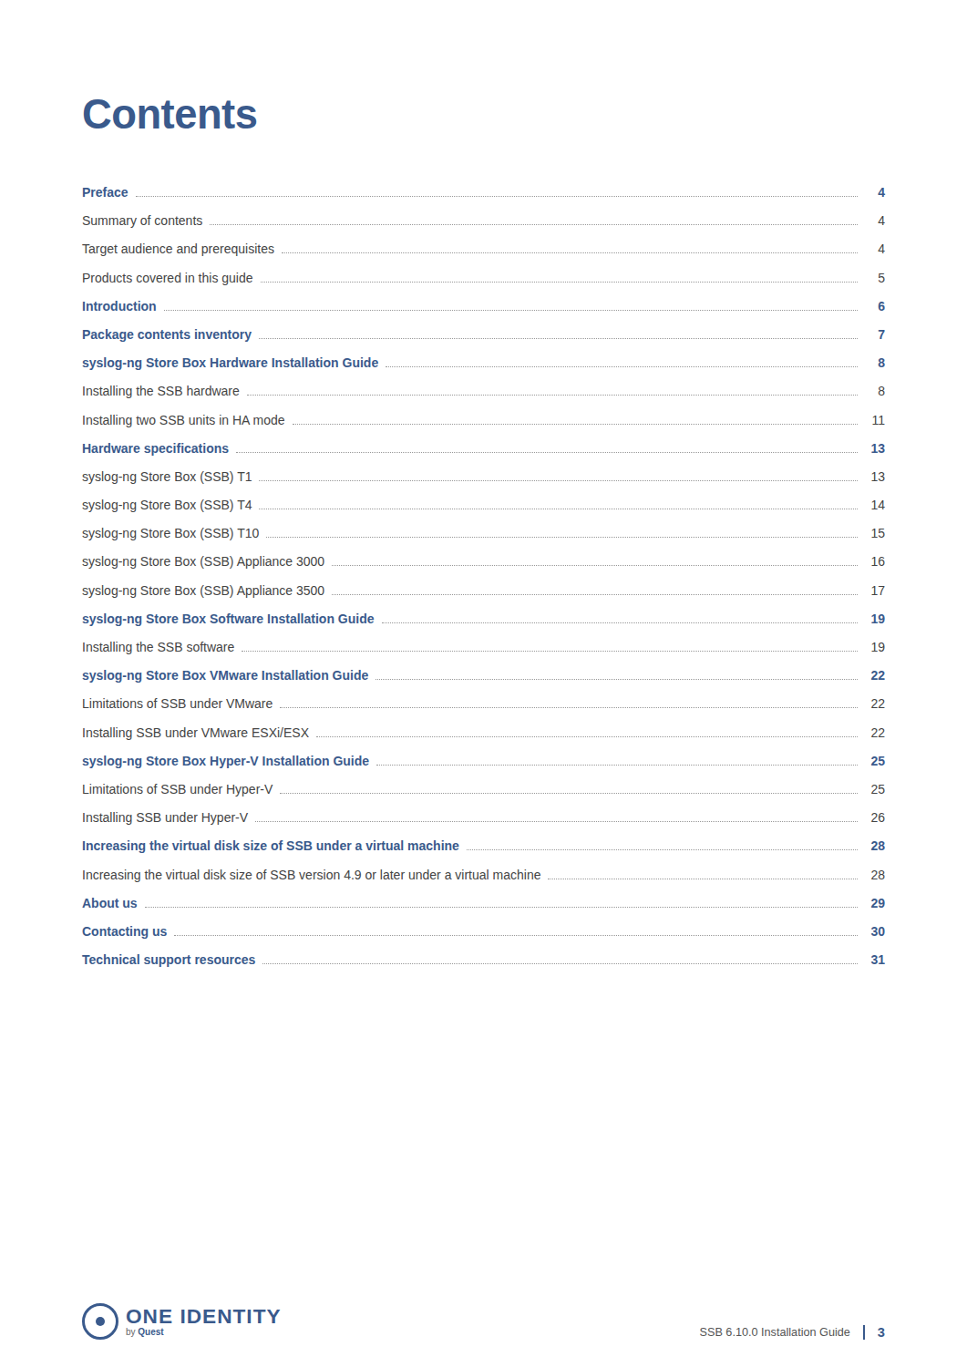Contents
Preface 4
Summary of contents 4
Target audience and prerequisites 4
Products covered in this guide 5
Introduction 6
Package contents inventory 7
syslog-ng Store Box Hardware Installation Guide 8
Installing the SSB hardware 8
Installing two SSB units in HA mode 11
Hardware specifications 13
syslog-ng Store Box (SSB) T1 13
syslog-ng Store Box (SSB) T4 14
syslog-ng Store Box (SSB) T10 15
syslog-ng Store Box (SSB) Appliance 3000 16
syslog-ng Store Box (SSB) Appliance 3500 17
syslog-ng Store Box Software Installation Guide 19
Installing the SSB software 19
syslog-ng Store Box VMware Installation Guide 22
Limitations of SSB under VMware 22
Installing SSB under VMware ESXi/ESX 22
syslog-ng Store Box Hyper-V Installation Guide 25
Limitations of SSB under Hyper-V 25
Installing SSB under Hyper-V 26
Increasing the virtual disk size of SSB under a virtual machine 28
Increasing the virtual disk size of SSB version 4.9 or later under a virtual machine 28
About us 29
Contacting us 30
Technical support resources 31
ONE IDENTITY
by Quest
SSB 6.10.0 Installation Guide 3